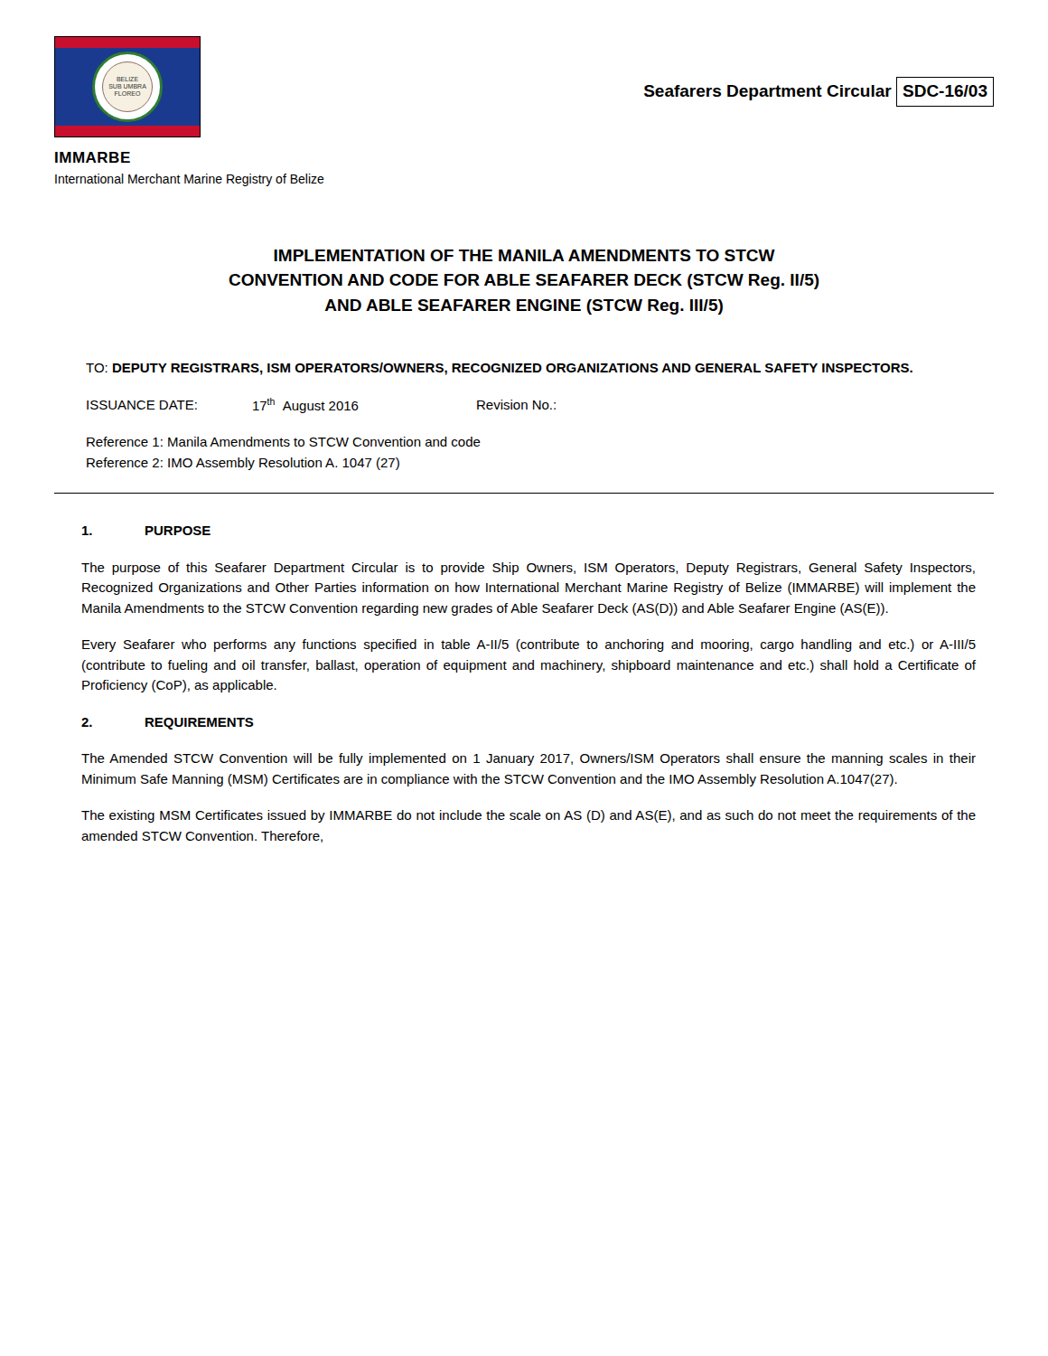BELIZE
SUB UMBRA
FLOREO
Seafarers Department Circular SDC-16/03
IMMARBE
International Merchant Marine Registry of Belize
IMPLEMENTATION OF THE MANILA AMENDMENTS TO STCW
CONVENTION AND CODE FOR ABLE SEAFARER DECK (STCW Reg. II/5)
AND ABLE SEAFARER ENGINE (STCW Reg. III/5)
TO: DEPUTY REGISTRARS, ISM OPERATORS/OWNERS, RECOGNIZED ORGANIZATIONS AND GENERAL SAFETY INSPECTORS.
ISSUANCE DATE: 17th August 2016 Revision No.:
Reference 1: Manila Amendments to STCW Convention and code
Reference 2: IMO Assembly Resolution A. 1047 (27)
1. PURPOSE
The purpose of this Seafarer Department Circular is to provide Ship Owners, ISM Operators, Deputy Registrars, General Safety Inspectors, Recognized Organizations and Other Parties information on how International Merchant Marine Registry of Belize (IMMARBE) will implement the Manila Amendments to the STCW Convention regarding new grades of Able Seafarer Deck (AS(D)) and Able Seafarer Engine (AS(E)).
Every Seafarer who performs any functions specified in table A-II/5 (contribute to anchoring and mooring, cargo handling and etc.) or A-III/5 (contribute to fueling and oil transfer, ballast, operation of equipment and machinery, shipboard maintenance and etc.) shall hold a Certificate of Proficiency (CoP), as applicable.
2. REQUIREMENTS
The Amended STCW Convention will be fully implemented on 1 January 2017, Owners/ISM Operators shall ensure the manning scales in their Minimum Safe Manning (MSM) Certificates are in compliance with the STCW Convention and the IMO Assembly Resolution A.1047(27).
The existing MSM Certificates issued by IMMARBE do not include the scale on AS (D) and AS(E), and as such do not meet the requirements of the amended STCW Convention. Therefore,